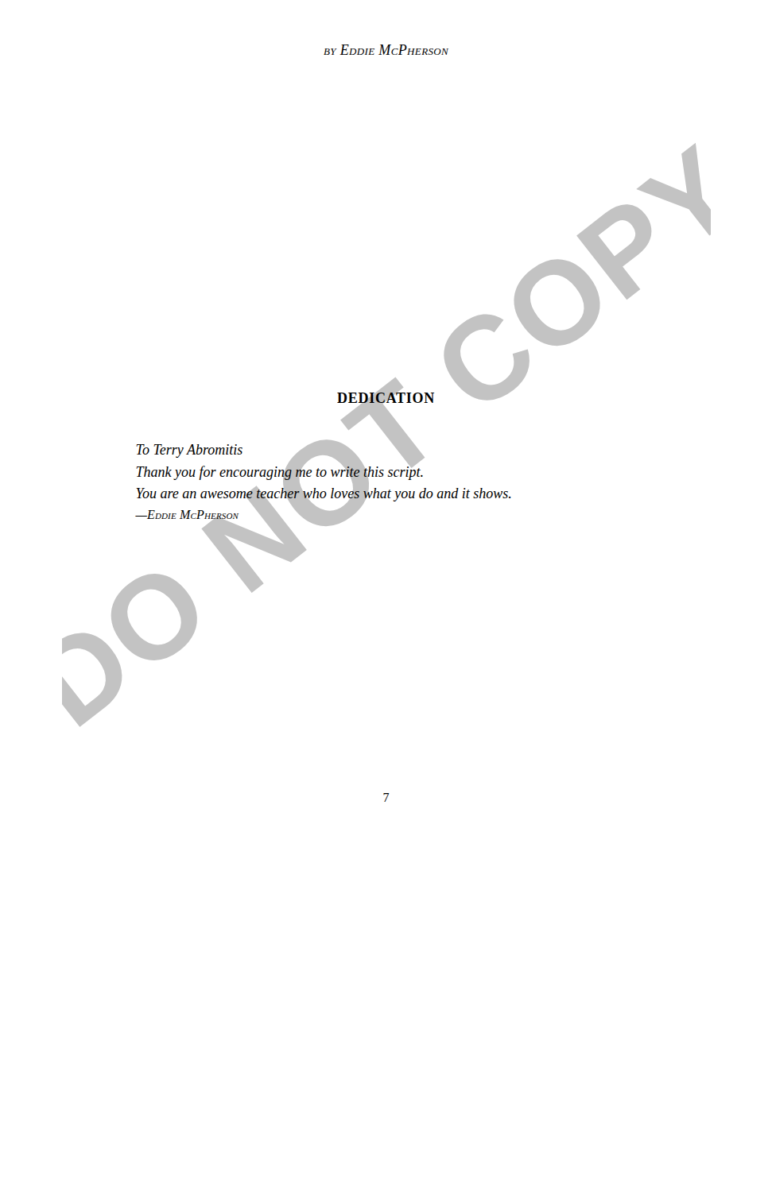by Eddie McPherson
DO NOT COPY
DEDICATION
To Terry Abromitis
Thank you for encouraging me to write this script.
You are an awesome teacher who loves what you do and it shows.
—Eddie McPherson
7